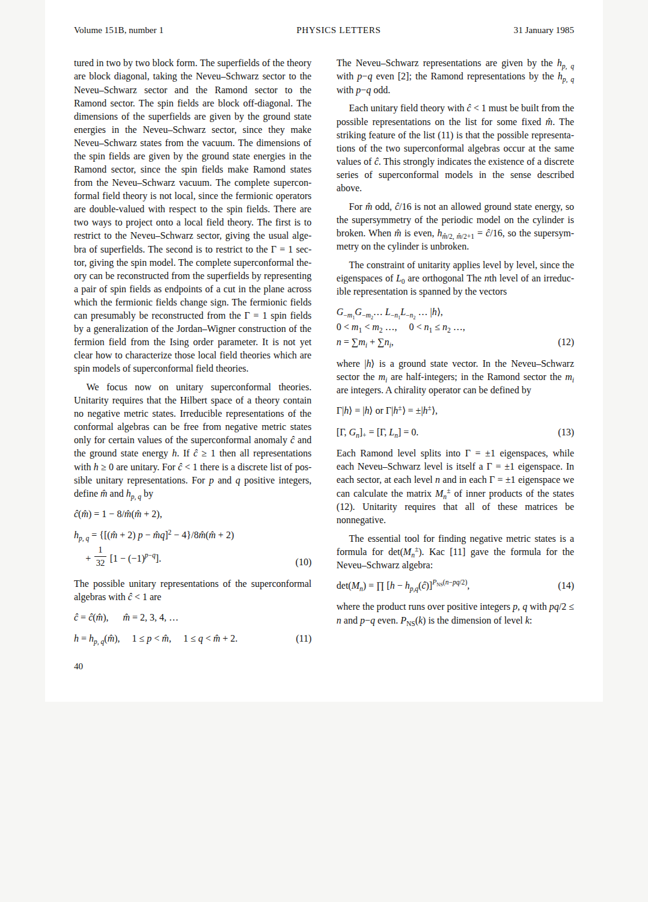Volume 151B, number 1 PHYSICS LETTERS 31 January 1985
tured in two by two block form. The superfields of the theory are block diagonal, taking the Neveu–Schwarz sector to the Neveu–Schwarz sector and the Ramond sector to the Ramond sector. The spin fields are block off-diagonal. The dimensions of the superfields are given by the ground state energies in the Neveu–Schwarz sector, since they make Neveu–Schwarz states from the vacuum. The dimensions of the spin fields are given by the ground state energies in the Ramond sector, since the spin fields make Ramond states from the Neveu–Schwarz vacuum. The complete superconformal field theory is not local, since the fermionic operators are double-valued with respect to the spin fields. There are two ways to project onto a local field theory. The first is to restrict to the Neveu–Schwarz sector, giving the usual algebra of superfields. The second is to restrict to the Γ = 1 sector, giving the spin model. The complete superconformal theory can be reconstructed from the superfields by representing a pair of spin fields as endpoints of a cut in the plane across which the fermionic fields change sign. The fermionic fields can presumably be reconstructed from the Γ = 1 spin fields by a generalization of the Jordan–Wigner construction of the fermion field from the Ising order parameter. It is not yet clear how to characterize those local field theories which are spin models of superconformal field theories.
We focus now on unitary superconformal theories. Unitarity requires that the Hilbert space of a theory contain no negative metric states. Irreducible representations of the conformal algebras can be free from negative metric states only for certain values of the superconformal anomaly ĉ and the ground state energy h. If ĉ ≥ 1 then all representations with h ≥ 0 are unitary. For ĉ < 1 there is a discrete list of possible unitary representations. For p and q positive integers, define m̂ and hp, q by
ĉ(m̂) = 1 − 8/m̂(m̂ + 2),
hp, q = {[(m̂ + 2) p − m̂q]2 − 4}/8m̂(m̂ + 2) + 132 [1 − (−1)p−q]. (10)
The possible unitary representations of the superconformal algebras with ĉ < 1 are
ĉ = ĉ(m̂), m̂ = 2, 3, 4, …
h = hp, q(m̂), 1 ≤ p < m̂, 1 ≤ q < m̂ + 2. (11)
The Neveu–Schwarz representations are given by the hp, q with p−q even [2]; the Ramond representations by the hp, q with p−q odd.
Each unitary field theory with ĉ < 1 must be built from the possible representations on the list for some fixed m̂. The striking feature of the list (11) is that the possible representations of the two superconformal algebras occur at the same values of ĉ. This strongly indicates the existence of a discrete series of superconformal models in the sense described above.
For m̂ odd, ĉ/16 is not an allowed ground state energy, so the supersymmetry of the periodic model on the cylinder is broken. When m̂ is even, hm̂/2, m̂/2+1 = ĉ/16, so the supersymmetry on the cylinder is unbroken.
The constraint of unitarity applies level by level, since the eigenspaces of L0 are orthogonal The nth level of an irreducible representation is spanned by the vectors
G−m1G−m2… L−n1L−n2 … |h⟩, 0 < m1 < m2 …, 0 < n1 ≤ n2 …, n = ∑mi + ∑ni, (12)
where |h⟩ is a ground state vector. In the Neveu–Schwarz sector the mi are half-integers; in the Ramond sector the mi are integers. A chirality operator can be defined by
Γ|h⟩ = |h⟩ or Γ|h±⟩ = ±|h±⟩,
[Γ, Gn]+ = [Γ, Ln] = 0. (13)
Each Ramond level splits into Γ = ±1 eigenspaces, while each Neveu–Schwarz level is itself a Γ = ±1 eigenspace. In each sector, at each level n and in each Γ = ±1 eigenspace we can calculate the matrix Mn± of inner products of the states (12). Unitarity requires that all of these matrices be nonnegative.
The essential tool for finding negative metric states is a formula for det(Mn±). Kac [11] gave the formula for the Neveu–Schwarz algebra:
det(Mn) = ∏ [h − hp,q(ĉ)]PNS(n−pq/2), (14)
where the product runs over positive integers p, q with pq/2 ≤ n and p−q even. PNS(k) is the dimension of level k:
40